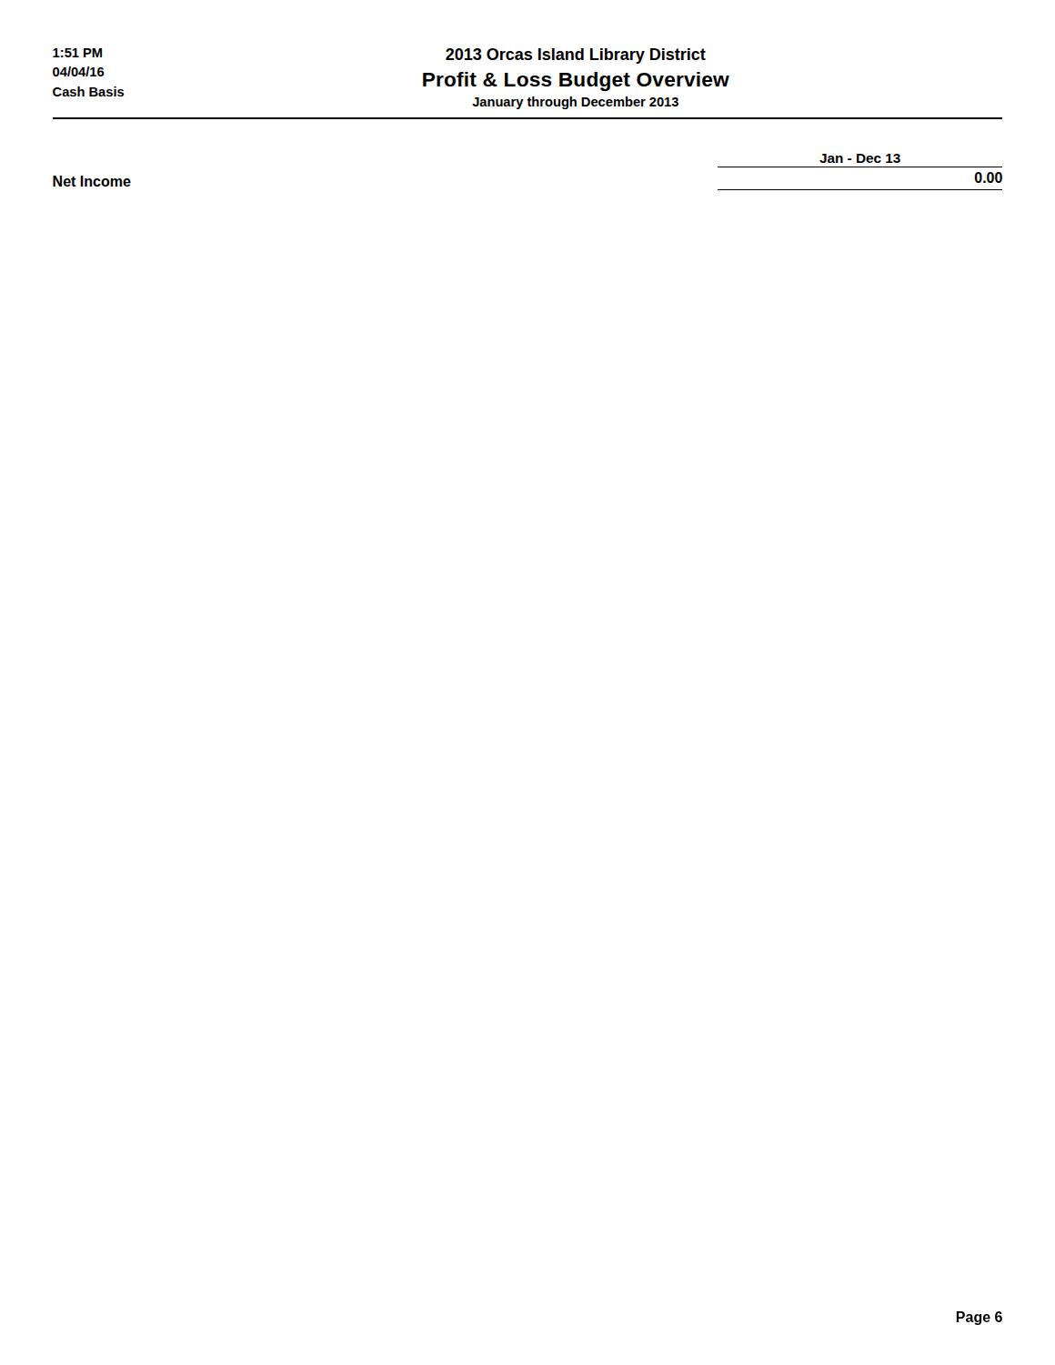1:51 PM
04/04/16
Cash Basis
2013 Orcas Island Library District
Profit & Loss Budget Overview
January through December 2013
| | | Jan - Dec 13 |
| Net Income | | 0.00 |
Page 6